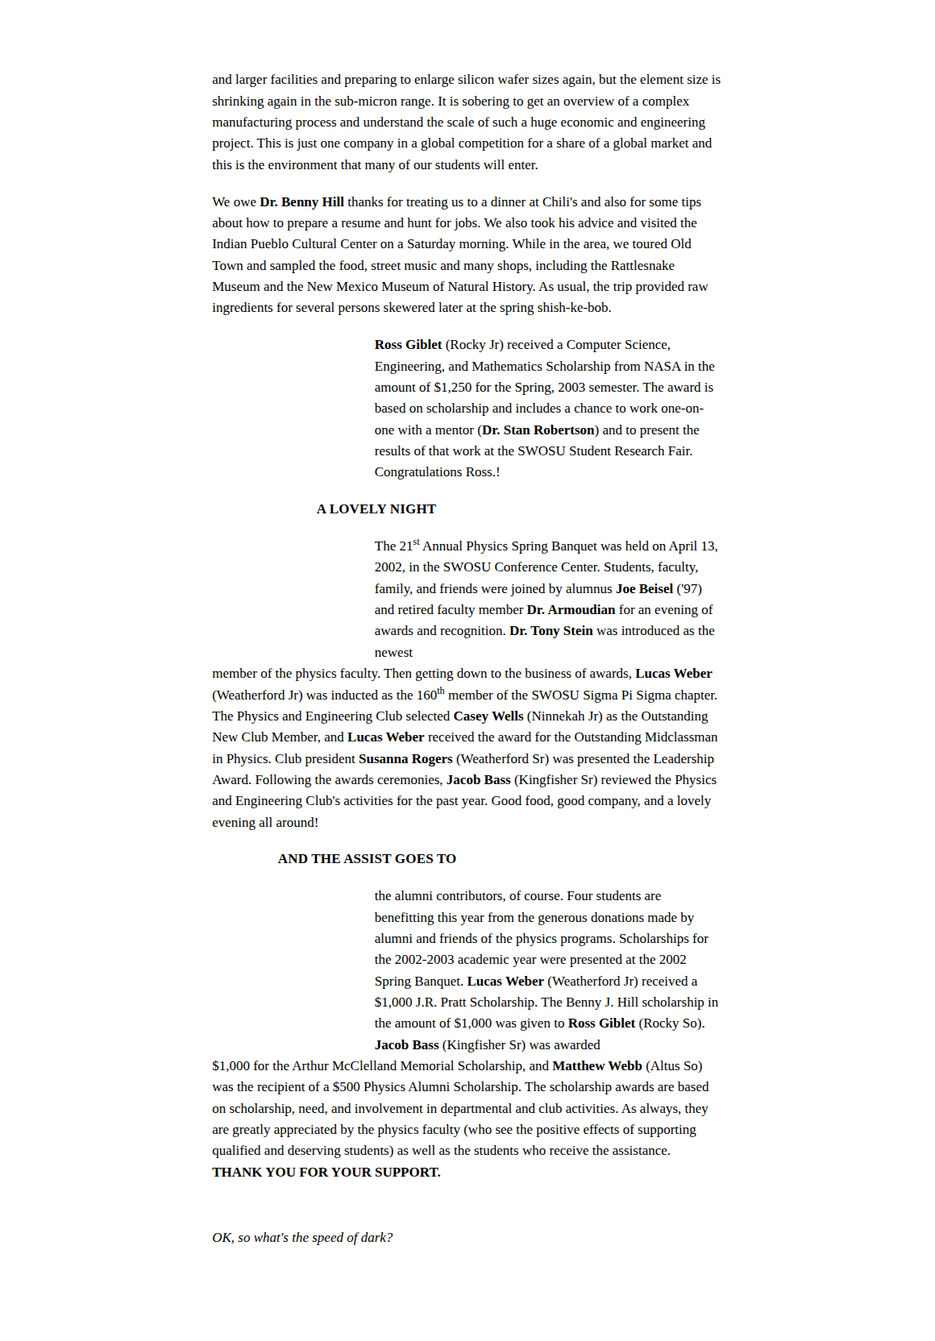and larger facilities and preparing to enlarge silicon wafer sizes again, but the element size is shrinking again in the sub-micron range. It is sobering to get an overview of a complex manufacturing process and understand the scale of such a huge economic and engineering project. This is just one company in a global competition for a share of a global market and this is the environment that many of our students will enter.
We owe Dr. Benny Hill thanks for treating us to a dinner at Chili's and also for some tips about how to prepare a resume and hunt for jobs. We also took his advice and visited the Indian Pueblo Cultural Center on a Saturday morning. While in the area, we toured Old Town and sampled the food, street music and many shops, including the Rattlesnake Museum and the New Mexico Museum of Natural History. As usual, the trip provided raw ingredients for several persons skewered later at the spring shish-ke-bob.
Ross Giblet (Rocky Jr) received a Computer Science, Engineering, and Mathematics Scholarship from NASA in the amount of $1,250 for the Spring, 2003 semester. The award is based on scholarship and includes a chance to work one-on-one with a mentor (Dr. Stan Robertson) and to present the results of that work at the SWOSU Student Research Fair. Congratulations Ross.!
A LOVELY NIGHT
The 21st Annual Physics Spring Banquet was held on April 13, 2002, in the SWOSU Conference Center. Students, faculty, family, and friends were joined by alumnus Joe Beisel ('97) and retired faculty member Dr. Armoudian for an evening of awards and recognition. Dr. Tony Stein was introduced as the newest
member of the physics faculty. Then getting down to the business of awards, Lucas Weber (Weatherford Jr) was inducted as the 160th member of the SWOSU Sigma Pi Sigma chapter. The Physics and Engineering Club selected Casey Wells (Ninnekah Jr) as the Outstanding New Club Member, and Lucas Weber received the award for the Outstanding Midclassman in Physics. Club president Susanna Rogers (Weatherford Sr) was presented the Leadership Award. Following the awards ceremonies, Jacob Bass (Kingfisher Sr) reviewed the Physics and Engineering Club's activities for the past year. Good food, good company, and a lovely evening all around!
AND THE ASSIST GOES TO
the alumni contributors, of course. Four students are benefitting this year from the generous donations made by alumni and friends of the physics programs. Scholarships for the 2002-2003 academic year were presented at the 2002 Spring Banquet. Lucas Weber (Weatherford Jr) received a $1,000 J.R. Pratt Scholarship. The Benny J. Hill scholarship in the amount of $1,000 was given to Ross Giblet (Rocky So). Jacob Bass (Kingfisher Sr) was awarded
$1,000 for the Arthur McClelland Memorial Scholarship, and Matthew Webb (Altus So) was the recipient of a $500 Physics Alumni Scholarship. The scholarship awards are based on scholarship, need, and involvement in departmental and club activities. As always, they are greatly appreciated by the physics faculty (who see the positive effects of supporting qualified and deserving students) as well as the students who receive the assistance. THANK YOU FOR YOUR SUPPORT.
OK, so what's the speed of dark?